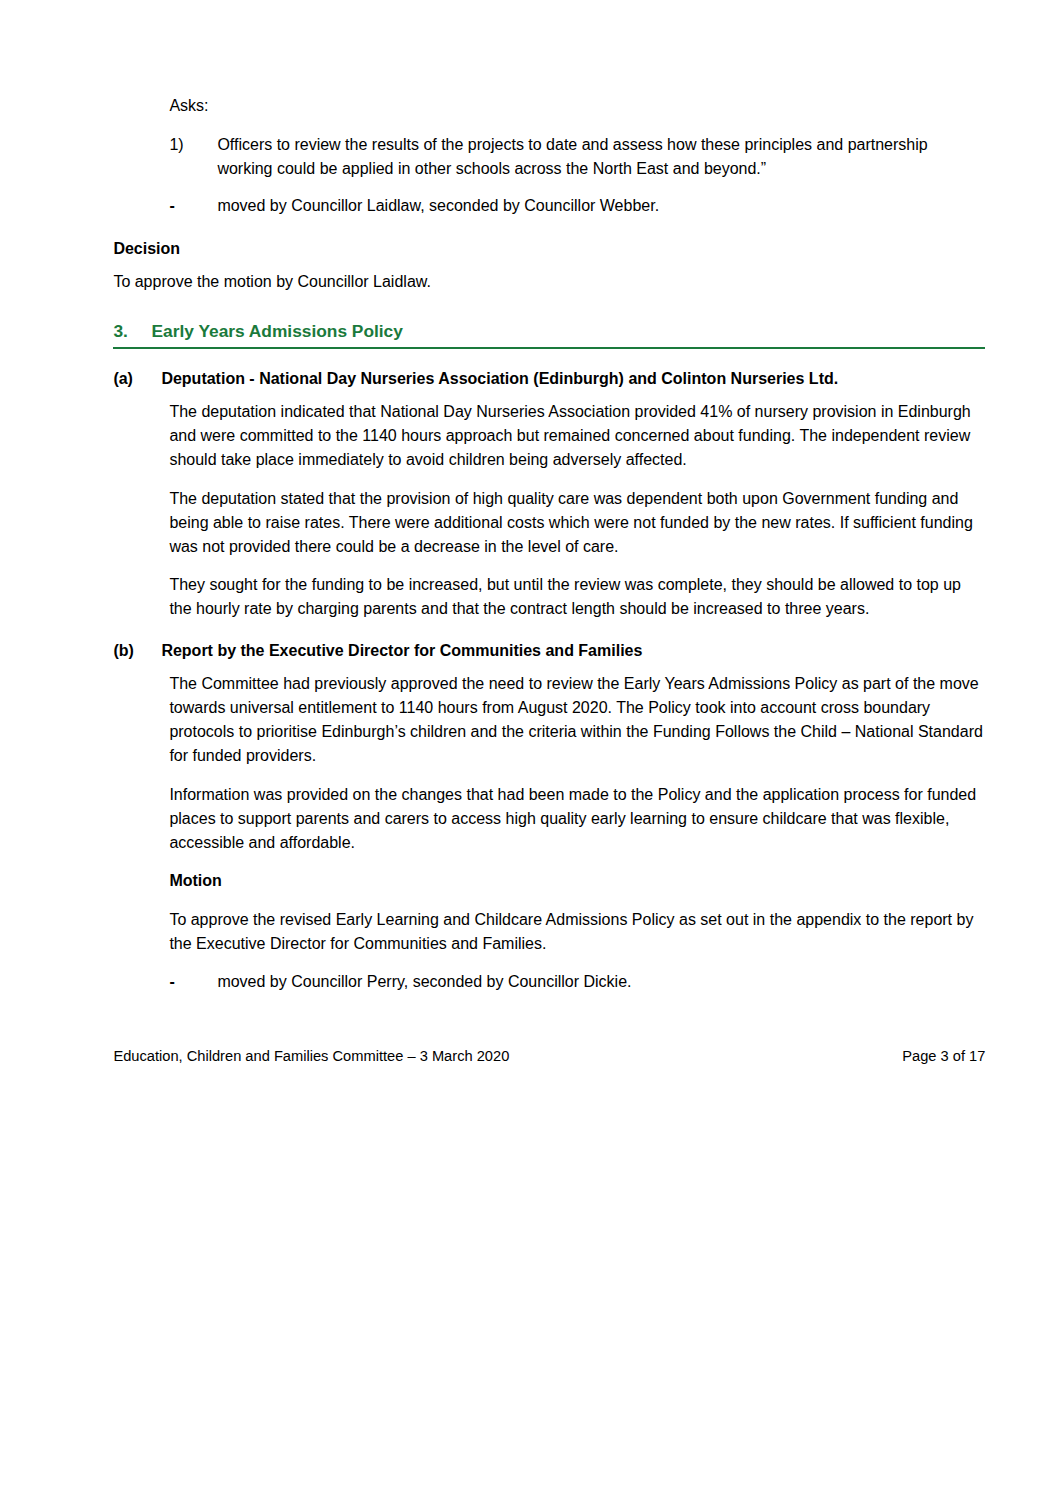Asks:
1) Officers to review the results of the projects to date and assess how these principles and partnership working could be applied in other schools across the North East and beyond.”
- moved by Councillor Laidlaw, seconded by Councillor Webber.
Decision
To approve the motion by Councillor Laidlaw.
3. Early Years Admissions Policy
(a) Deputation - National Day Nurseries Association (Edinburgh) and Colinton Nurseries Ltd.
The deputation indicated that National Day Nurseries Association provided 41% of nursery provision in Edinburgh and were committed to the 1140 hours approach but remained concerned about funding. The independent review should take place immediately to avoid children being adversely affected.
The deputation stated that the provision of high quality care was dependent both upon Government funding and being able to raise rates. There were additional costs which were not funded by the new rates. If sufficient funding was not provided there could be a decrease in the level of care.
They sought for the funding to be increased, but until the review was complete, they should be allowed to top up the hourly rate by charging parents and that the contract length should be increased to three years.
(b) Report by the Executive Director for Communities and Families
The Committee had previously approved the need to review the Early Years Admissions Policy as part of the move towards universal entitlement to 1140 hours from August 2020. The Policy took into account cross boundary protocols to prioritise Edinburgh’s children and the criteria within the Funding Follows the Child – National Standard for funded providers.
Information was provided on the changes that had been made to the Policy and the application process for funded places to support parents and carers to access high quality early learning to ensure childcare that was flexible, accessible and affordable.
Motion
To approve the revised Early Learning and Childcare Admissions Policy as set out in the appendix to the report by the Executive Director for Communities and Families.
- moved by Councillor Perry, seconded by Councillor Dickie.
Education, Children and Families Committee – 3 March 2020 Page 3 of 17